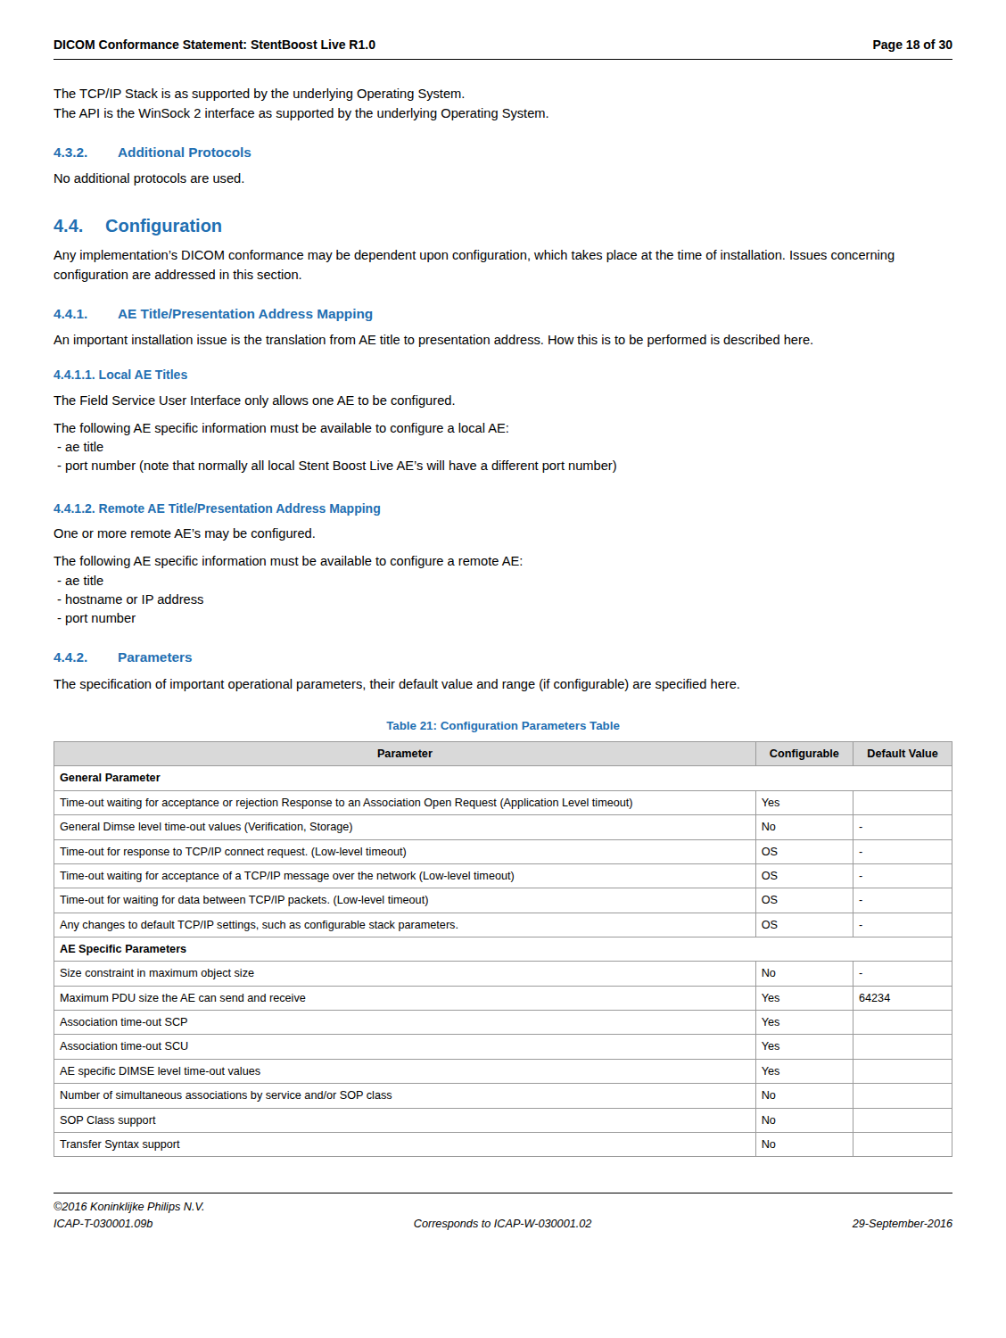DICOM Conformance Statement: StentBoost Live R1.0 Page 18 of 30
The TCP/IP Stack is as supported by the underlying Operating System.
The API is the WinSock 2 interface as supported by the underlying Operating System.
4.3.2. Additional Protocols
No additional protocols are used.
4.4. Configuration
Any implementation’s DICOM conformance may be dependent upon configuration, which takes place at the time of installation. Issues concerning configuration are addressed in this section.
4.4.1. AE Title/Presentation Address Mapping
An important installation issue is the translation from AE title to presentation address. How this is to be performed is described here.
4.4.1.1. Local AE Titles
The Field Service User Interface only allows one AE to be configured.
The following AE specific information must be available to configure a local AE:
- ae title
- port number (note that normally all local Stent Boost Live AE’s will have a different port number)
4.4.1.2. Remote AE Title/Presentation Address Mapping
One or more remote AE’s may be configured.
The following AE specific information must be available to configure a remote AE:
- ae title
- hostname or IP address
- port number
4.4.2. Parameters
The specification of important operational parameters, their default value and range (if configurable) are specified here.
Table 21: Configuration Parameters Table
| Parameter | Configurable | Default Value |
| --- | --- | --- |
| General Parameter |
| Time-out waiting for acceptance or rejection Response to an Association Open Request (Application Level timeout) | Yes | |
| General Dimse level time-out values (Verification, Storage) | No | - |
| Time-out for response to TCP/IP connect request. (Low-level timeout) | OS | - |
| Time-out waiting for acceptance of a TCP/IP message over the network (Low-level timeout) | OS | - |
| Time-out for waiting for data between TCP/IP packets. (Low-level timeout) | OS | - |
| Any changes to default TCP/IP settings, such as configurable stack parameters. | OS | - |
| AE Specific Parameters |
| Size constraint in maximum object size | No | - |
| Maximum PDU size the AE can send and receive | Yes | 64234 |
| Association time-out SCP | Yes | |
| Association time-out SCU | Yes | |
| AE specific DIMSE level time-out values | Yes | |
| Number of simultaneous associations by service and/or SOP class | No | |
| SOP Class support | No | |
| Transfer Syntax support | No | |
©2016 Koninklijke Philips N.V.
ICAP-T-030001.09b Corresponds to ICAP-W-030001.02 29-September-2016